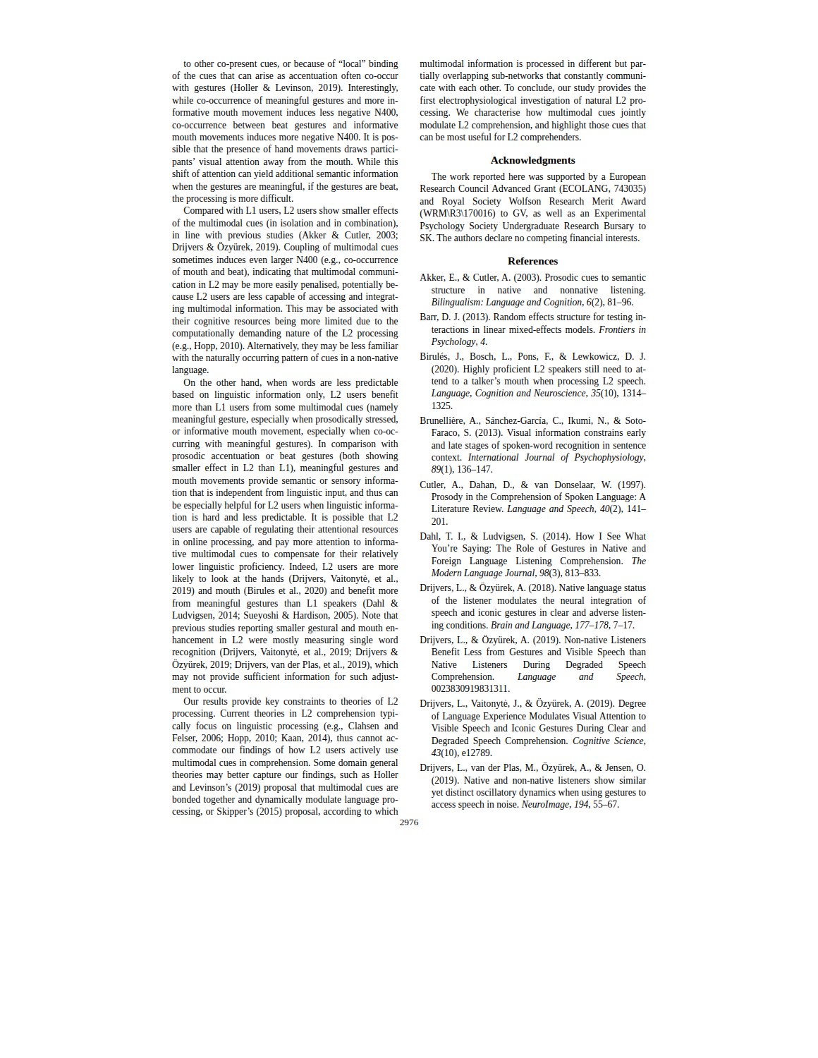to other co-present cues, or because of “local” binding of the cues that can arise as accentuation often co-occur with gestures (Holler & Levinson, 2019). Interestingly, while co-occurrence of meaningful gestures and more informative mouth movement induces less negative N400, co-occurrence between beat gestures and informative mouth movements induces more negative N400. It is possible that the presence of hand movements draws participants’ visual attention away from the mouth. While this shift of attention can yield additional semantic information when the gestures are meaningful, if the gestures are beat, the processing is more difficult.
Compared with L1 users, L2 users show smaller effects of the multimodal cues (in isolation and in combination), in line with previous studies (Akker & Cutler, 2003; Drijvers & Özyürek, 2019). Coupling of multimodal cues sometimes induces even larger N400 (e.g., co-occurrence of mouth and beat), indicating that multimodal communication in L2 may be more easily penalised, potentially because L2 users are less capable of accessing and integrating multimodal information. This may be associated with their cognitive resources being more limited due to the computationally demanding nature of the L2 processing (e.g., Hopp, 2010). Alternatively, they may be less familiar with the naturally occurring pattern of cues in a non-native language.
On the other hand, when words are less predictable based on linguistic information only, L2 users benefit more than L1 users from some multimodal cues (namely meaningful gesture, especially when prosodically stressed, or informative mouth movement, especially when co-occurring with meaningful gestures). In comparison with prosodic accentuation or beat gestures (both showing smaller effect in L2 than L1), meaningful gestures and mouth movements provide semantic or sensory information that is independent from linguistic input, and thus can be especially helpful for L2 users when linguistic information is hard and less predictable. It is possible that L2 users are capable of regulating their attentional resources in online processing, and pay more attention to informative multimodal cues to compensate for their relatively lower linguistic proficiency. Indeed, L2 users are more likely to look at the hands (Drijvers, Vaitonytė, et al., 2019) and mouth (Birules et al., 2020) and benefit more from meaningful gestures than L1 speakers (Dahl & Ludvigsen, 2014; Sueyoshi & Hardison, 2005). Note that previous studies reporting smaller gestural and mouth enhancement in L2 were mostly measuring single word recognition (Drijvers, Vaitonytė, et al., 2019; Drijvers & Özyürek, 2019; Drijvers, van der Plas, et al., 2019), which may not provide sufficient information for such adjustment to occur.
Our results provide key constraints to theories of L2 processing. Current theories in L2 comprehension typically focus on linguistic processing (e.g., Clahsen and Felser, 2006; Hopp, 2010; Kaan, 2014), thus cannot accommodate our findings of how L2 users actively use multimodal cues in comprehension. Some domain general theories may better capture our findings, such as Holler and Levinson’s (2019) proposal that multimodal cues are bonded together and dynamically modulate language processing, or Skipper’s (2015) proposal, according to which multimodal information is processed in different but partially overlapping sub-networks that constantly communicate with each other. To conclude, our study provides the first electrophysiological investigation of natural L2 processing. We characterise how multimodal cues jointly modulate L2 comprehension, and highlight those cues that can be most useful for L2 comprehenders.
Acknowledgments
The work reported here was supported by a European Research Council Advanced Grant (ECOLANG, 743035) and Royal Society Wolfson Research Merit Award (WRM\R3\170016) to GV, as well as an Experimental Psychology Society Undergraduate Research Bursary to SK. The authors declare no competing financial interests.
References
Akker, E., & Cutler, A. (2003). Prosodic cues to semantic structure in native and nonnative listening. Bilingualism: Language and Cognition, 6(2), 81–96.
Barr, D. J. (2013). Random effects structure for testing interactions in linear mixed-effects models. Frontiers in Psychology, 4.
Birulés, J., Bosch, L., Pons, F., & Lewkowicz, D. J. (2020). Highly proficient L2 speakers still need to attend to a talker’s mouth when processing L2 speech. Language, Cognition and Neuroscience, 35(10), 1314–1325.
Brunellière, A., Sánchez-García, C., Ikumi, N., & Soto-Faraco, S. (2013). Visual information constrains early and late stages of spoken-word recognition in sentence context. International Journal of Psychophysiology, 89(1), 136–147.
Cutler, A., Dahan, D., & van Donselaar, W. (1997). Prosody in the Comprehension of Spoken Language: A Literature Review. Language and Speech, 40(2), 141–201.
Dahl, T. I., & Ludvigsen, S. (2014). How I See What You’re Saying: The Role of Gestures in Native and Foreign Language Listening Comprehension. The Modern Language Journal, 98(3), 813–833.
Drijvers, L., & Özyürek, A. (2018). Native language status of the listener modulates the neural integration of speech and iconic gestures in clear and adverse listening conditions. Brain and Language, 177–178, 7–17.
Drijvers, L., & Özyürek, A. (2019). Non-native Listeners Benefit Less from Gestures and Visible Speech than Native Listeners During Degraded Speech Comprehension. Language and Speech, 0023830919831311.
Drijvers, L., Vaitonytė, J., & Özyürek, A. (2019). Degree of Language Experience Modulates Visual Attention to Visible Speech and Iconic Gestures During Clear and Degraded Speech Comprehension. Cognitive Science, 43(10), e12789.
Drijvers, L., van der Plas, M., Özyürek, A., & Jensen, O. (2019). Native and non-native listeners show similar yet distinct oscillatory dynamics when using gestures to access speech in noise. NeuroImage, 194, 55–67.
2976